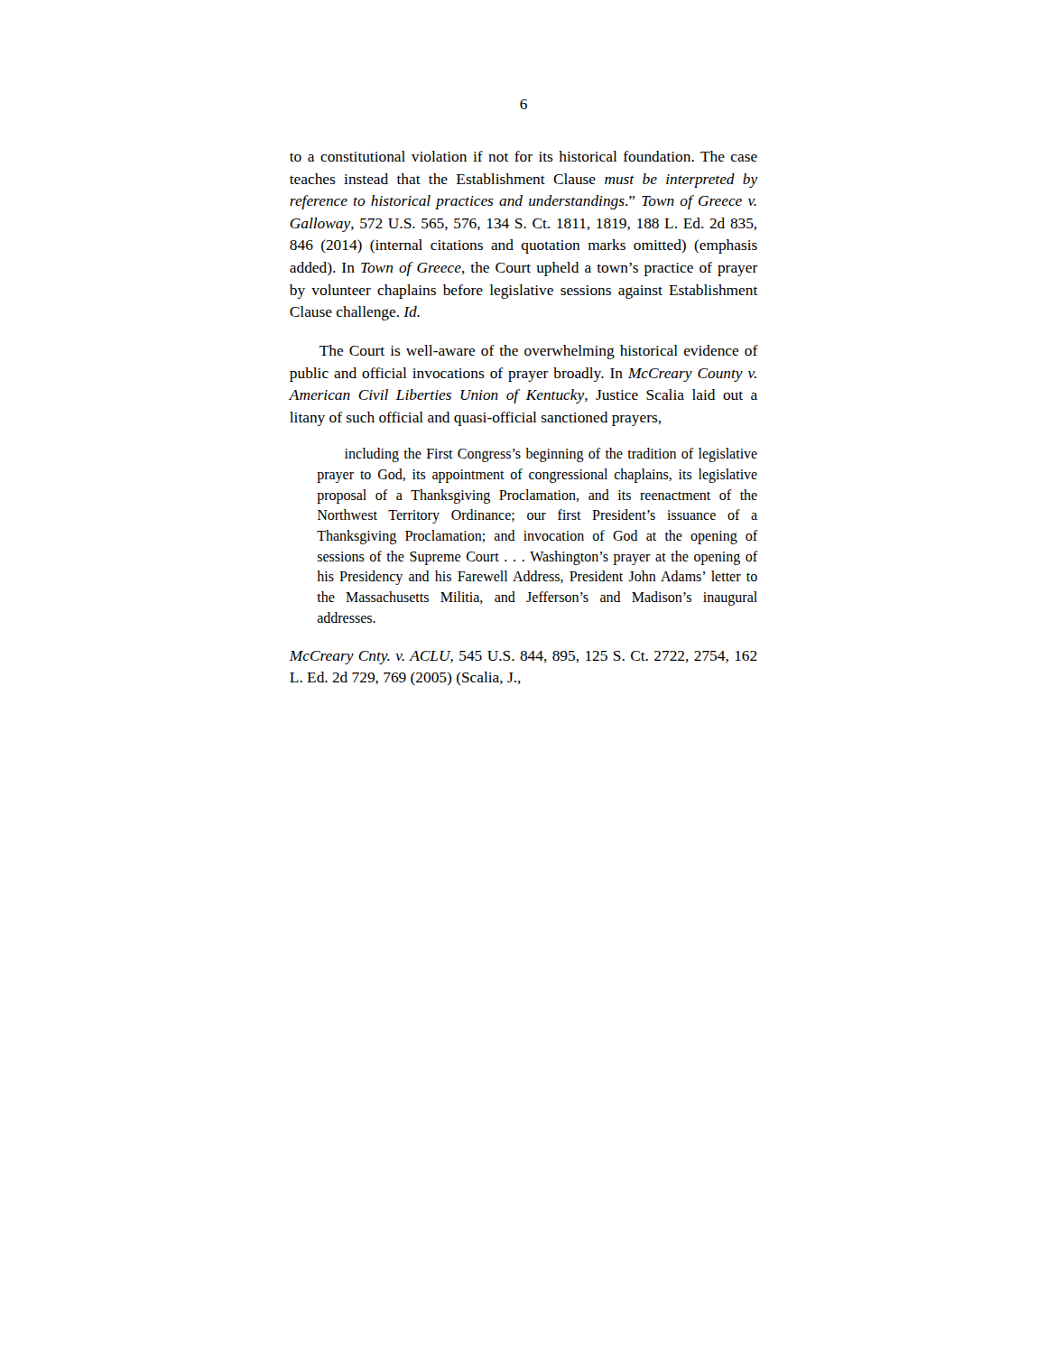6
to a constitutional violation if not for its historical foundation. The case teaches instead that the Establishment Clause must be interpreted by reference to historical practices and understandings.” Town of Greece v. Galloway, 572 U.S. 565, 576, 134 S. Ct. 1811, 1819, 188 L. Ed. 2d 835, 846 (2014) (internal citations and quotation marks omitted) (emphasis added). In Town of Greece, the Court upheld a town’s practice of prayer by volunteer chaplains before legislative sessions against Establishment Clause challenge. Id.
The Court is well-aware of the overwhelming historical evidence of public and official invocations of prayer broadly. In McCreary County v. American Civil Liberties Union of Kentucky, Justice Scalia laid out a litany of such official and quasi-official sanctioned prayers,
including the First Congress’s beginning of the tradition of legislative prayer to God, its appointment of congressional chaplains, its legislative proposal of a Thanksgiving Proclamation, and its reenactment of the Northwest Territory Ordinance; our first President’s issuance of a Thanksgiving Proclamation; and invocation of God at the opening of sessions of the Supreme Court . . . Washington’s prayer at the opening of his Presidency and his Farewell Address, President John Adams’ letter to the Massachusetts Militia, and Jefferson’s and Madison’s inaugural addresses.
McCreary Cnty. v. ACLU, 545 U.S. 844, 895, 125 S. Ct. 2722, 2754, 162 L. Ed. 2d 729, 769 (2005) (Scalia, J.,